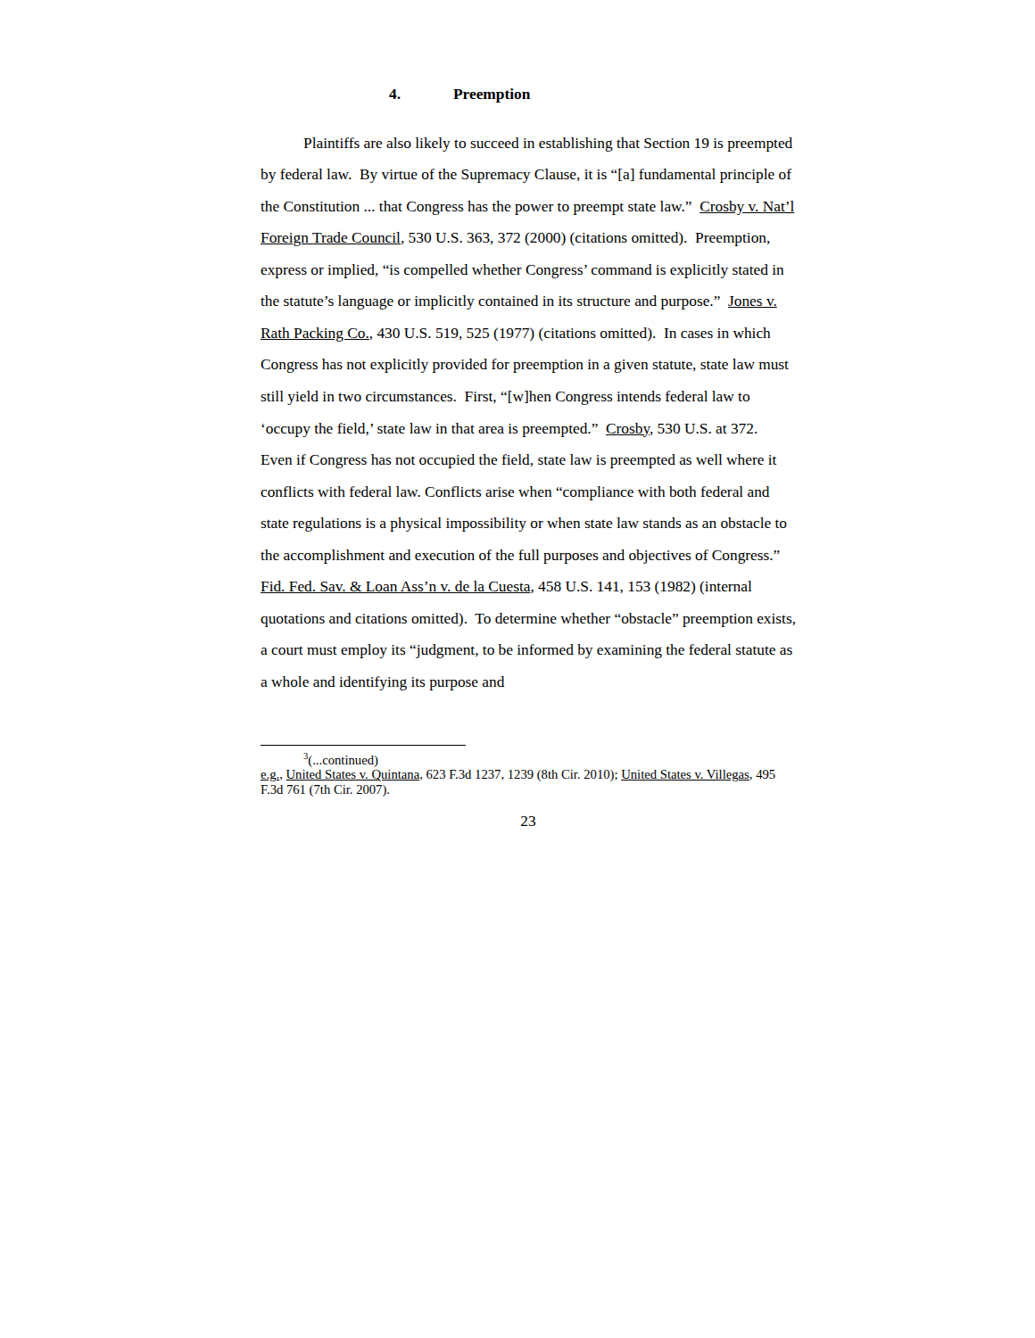4. Preemption
Plaintiffs are also likely to succeed in establishing that Section 19 is preempted by federal law. By virtue of the Supremacy Clause, it is “[a] fundamental principle of the Constitution ... that Congress has the power to preempt state law.” Crosby v. Nat’l Foreign Trade Council, 530 U.S. 363, 372 (2000) (citations omitted). Preemption, express or implied, “is compelled whether Congress’ command is explicitly stated in the statute’s language or implicitly contained in its structure and purpose.” Jones v. Rath Packing Co., 430 U.S. 519, 525 (1977) (citations omitted). In cases in which Congress has not explicitly provided for preemption in a given statute, state law must still yield in two circumstances. First, “[w]hen Congress intends federal law to ‘occupy the field,’ state law in that area is preempted.” Crosby, 530 U.S. at 372. Even if Congress has not occupied the field, state law is preempted as well where it conflicts with federal law. Conflicts arise when “compliance with both federal and state regulations is a physical impossibility or when state law stands as an obstacle to the accomplishment and execution of the full purposes and objectives of Congress.” Fid. Fed. Sav. & Loan Ass’n v. de la Cuesta, 458 U.S. 141, 153 (1982) (internal quotations and citations omitted). To determine whether “obstacle” preemption exists, a court must employ its “judgment, to be informed by examining the federal statute as a whole and identifying its purpose and
3(...continued)
e.g., United States v. Quintana, 623 F.3d 1237, 1239 (8th Cir. 2010); United States v. Villegas, 495 F.3d 761 (7th Cir. 2007).
23